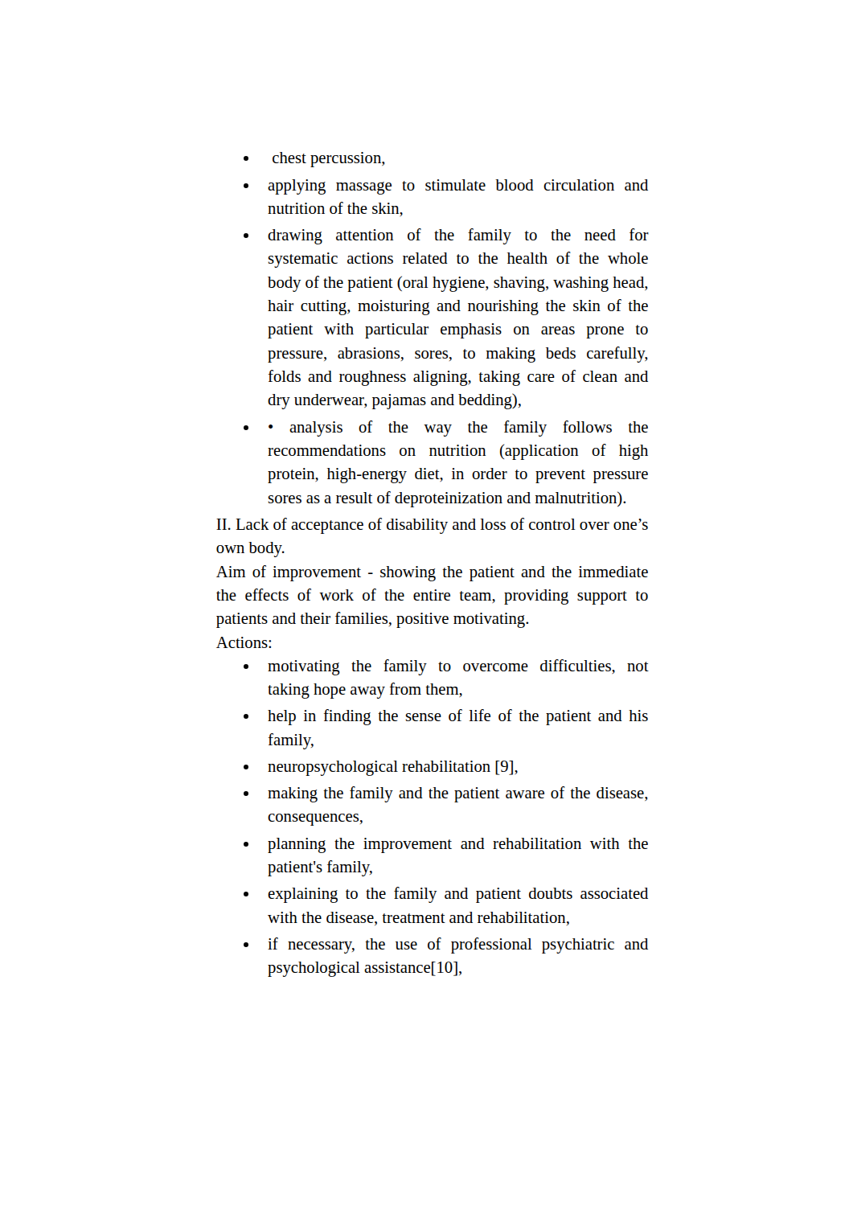chest percussion,
applying massage to stimulate blood circulation and nutrition of the skin,
drawing attention of the family to the need for systematic actions related to the health of the whole body of the patient (oral hygiene, shaving, washing head, hair cutting, moisturing and nourishing the skin of the patient with particular emphasis on areas prone to pressure, abrasions, sores, to making beds carefully, folds and roughness aligning, taking care of clean and dry underwear, pajamas and bedding),
• analysis of the way the family follows the recommendations on nutrition (application of high protein, high-energy diet, in order to prevent pressure sores as a result of deproteinization and malnutrition).
II. Lack of acceptance of disability and loss of control over one’s own body.
Aim of improvement - showing the patient and the immediate the effects of work of the entire team, providing support to patients and their families, positive motivating.
Actions:
motivating the family to overcome difficulties, not taking hope away from them,
help in finding the sense of life of the patient and his family,
neuropsychological rehabilitation [9],
making the family and the patient aware of the disease, consequences,
planning the improvement and rehabilitation with the patient's family,
explaining to the family and patient doubts associated with the disease, treatment and rehabilitation,
if necessary, the use of professional psychiatric and psychological assistance[10],